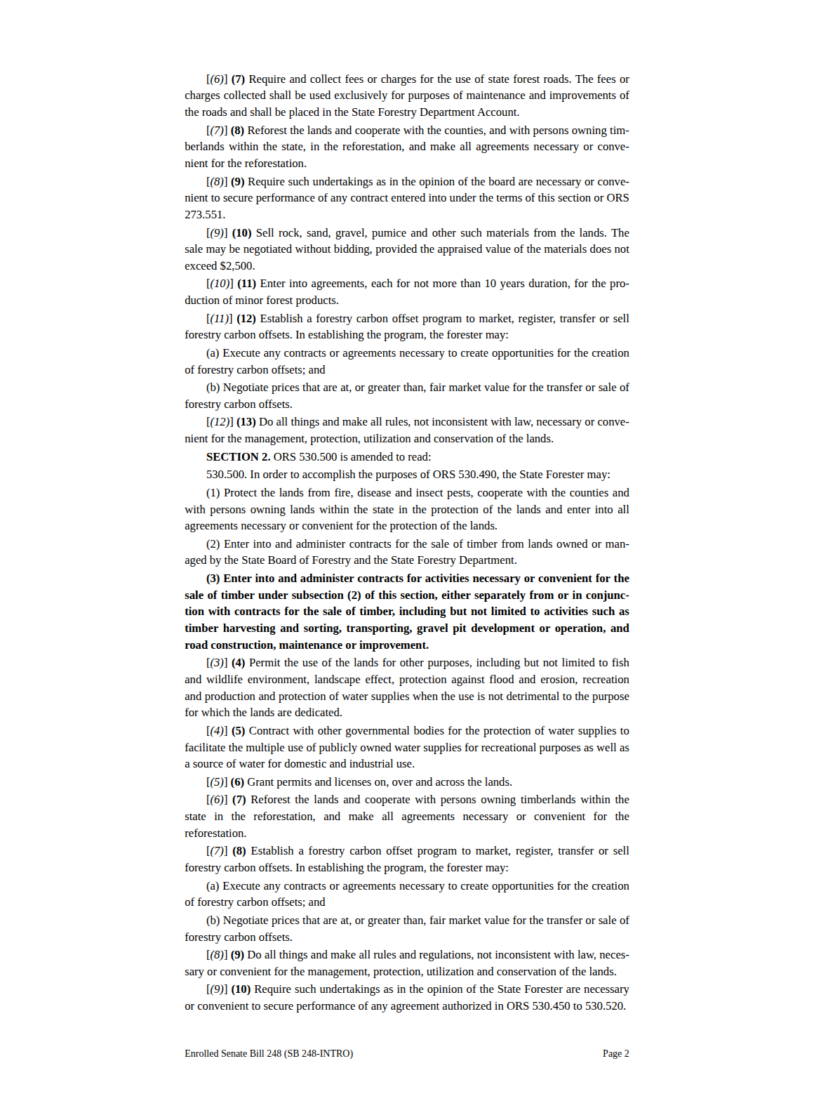[(6)] (7) Require and collect fees or charges for the use of state forest roads. The fees or charges collected shall be used exclusively for purposes of maintenance and improvements of the roads and shall be placed in the State Forestry Department Account.
[(7)] (8) Reforest the lands and cooperate with the counties, and with persons owning timberlands within the state, in the reforestation, and make all agreements necessary or convenient for the reforestation.
[(8)] (9) Require such undertakings as in the opinion of the board are necessary or convenient to secure performance of any contract entered into under the terms of this section or ORS 273.551.
[(9)] (10) Sell rock, sand, gravel, pumice and other such materials from the lands. The sale may be negotiated without bidding, provided the appraised value of the materials does not exceed $2,500.
[(10)] (11) Enter into agreements, each for not more than 10 years duration, for the production of minor forest products.
[(11)] (12) Establish a forestry carbon offset program to market, register, transfer or sell forestry carbon offsets. In establishing the program, the forester may:
(a) Execute any contracts or agreements necessary to create opportunities for the creation of forestry carbon offsets; and
(b) Negotiate prices that are at, or greater than, fair market value for the transfer or sale of forestry carbon offsets.
[(12)] (13) Do all things and make all rules, not inconsistent with law, necessary or convenient for the management, protection, utilization and conservation of the lands.
SECTION 2. ORS 530.500 is amended to read:
530.500. In order to accomplish the purposes of ORS 530.490, the State Forester may:
(1) Protect the lands from fire, disease and insect pests, cooperate with the counties and with persons owning lands within the state in the protection of the lands and enter into all agreements necessary or convenient for the protection of the lands.
(2) Enter into and administer contracts for the sale of timber from lands owned or managed by the State Board of Forestry and the State Forestry Department.
(3) Enter into and administer contracts for activities necessary or convenient for the sale of timber under subsection (2) of this section, either separately from or in conjunction with contracts for the sale of timber, including but not limited to activities such as timber harvesting and sorting, transporting, gravel pit development or operation, and road construction, maintenance or improvement.
[(3)] (4) Permit the use of the lands for other purposes, including but not limited to fish and wildlife environment, landscape effect, protection against flood and erosion, recreation and production and protection of water supplies when the use is not detrimental to the purpose for which the lands are dedicated.
[(4)] (5) Contract with other governmental bodies for the protection of water supplies to facilitate the multiple use of publicly owned water supplies for recreational purposes as well as a source of water for domestic and industrial use.
[(5)] (6) Grant permits and licenses on, over and across the lands.
[(6)] (7) Reforest the lands and cooperate with persons owning timberlands within the state in the reforestation, and make all agreements necessary or convenient for the reforestation.
[(7)] (8) Establish a forestry carbon offset program to market, register, transfer or sell forestry carbon offsets. In establishing the program, the forester may:
(a) Execute any contracts or agreements necessary to create opportunities for the creation of forestry carbon offsets; and
(b) Negotiate prices that are at, or greater than, fair market value for the transfer or sale of forestry carbon offsets.
[(8)] (9) Do all things and make all rules and regulations, not inconsistent with law, necessary or convenient for the management, protection, utilization and conservation of the lands.
[(9)] (10) Require such undertakings as in the opinion of the State Forester are necessary or convenient to secure performance of any agreement authorized in ORS 530.450 to 530.520.
Enrolled Senate Bill 248 (SB 248-INTRO)
Page 2